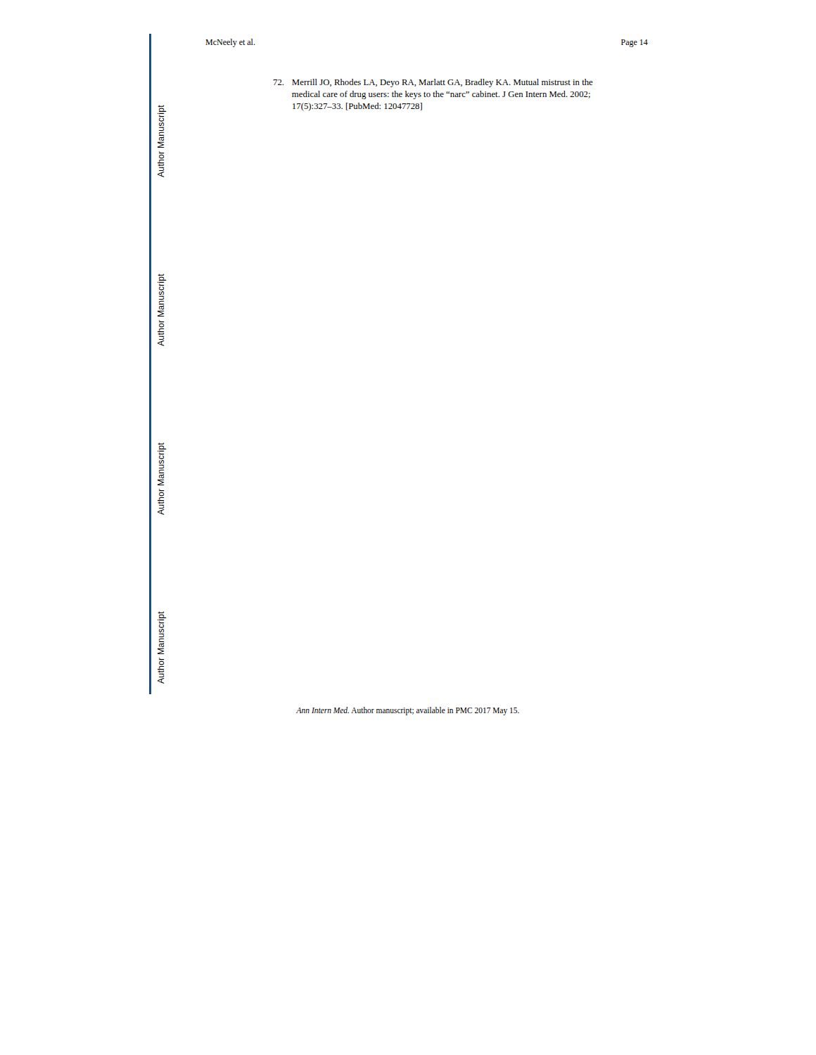Author Manuscript
Author Manuscript
Author Manuscript
Author Manuscript
McNeely et al. Page 14
72. Merrill JO, Rhodes LA, Deyo RA, Marlatt GA, Bradley KA. Mutual mistrust in the medical care of drug users: the keys to the “narc” cabinet. J Gen Intern Med. 2002; 17(5):327–33. [PubMed: 12047728]
Ann Intern Med. Author manuscript; available in PMC 2017 May 15.